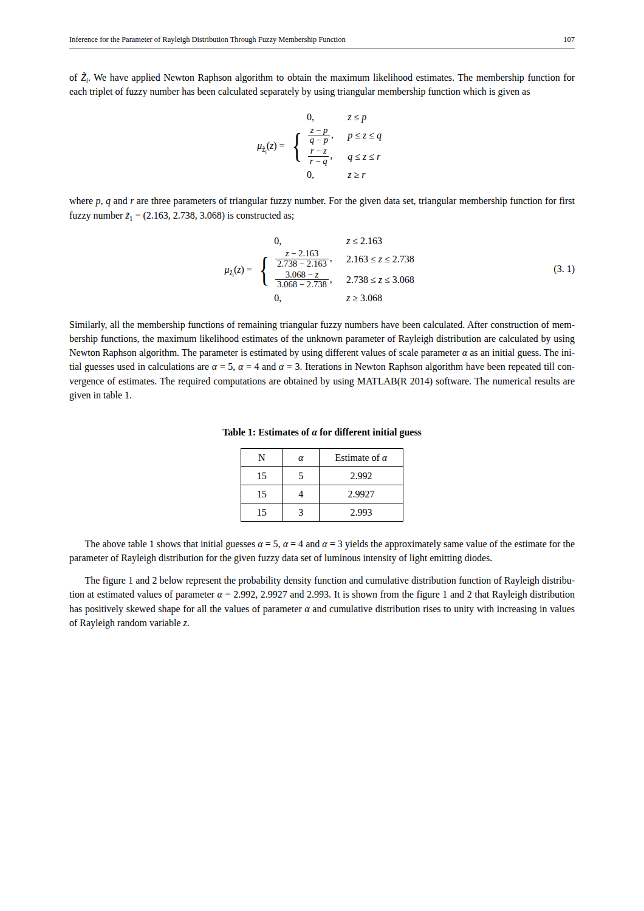Inference for the Parameter of Rayleigh Distribution Through Fuzzy Membership Function 107
of Z̃i. We have applied Newton Raphson algorithm to obtain the maximum likelihood estimates. The membership function for each triplet of fuzzy number has been calculated separately by using triangular membership function which is given as
μz̃i(z) = {
| 0, | z ≤ p |
| z − p q − p , | p ≤ z ≤ q |
| r − z r − q , | q ≤ z ≤ r |
| 0, | z ≥ r |
where p, q and r are three parameters of triangular fuzzy number. For the given data set, triangular membership function for first fuzzy number z̃1 = (2.163, 2.738, 3.068) is constructed as;
μz̃i(z) = {
| 0, | z ≤ 2.163 |
| z − 2.163 2.738 − 2.163 , | 2.163 ≤ z ≤ 2.738 |
| 3.068 − z 3.068 − 2.738 , | 2.738 ≤ z ≤ 3.068 |
| 0, | z ≥ 3.068 |
(3. 1)
Similarly, all the membership functions of remaining triangular fuzzy numbers have been calculated. After construction of membership functions, the maximum likelihood estimates of the unknown parameter of Rayleigh distribution are calculated by using Newton Raphson algorithm. The parameter is estimated by using different values of scale parameter α as an initial guess. The initial guesses used in calculations are α = 5, α = 4 and α = 3. Iterations in Newton Raphson algorithm have been repeated till convergence of estimates. The required computations are obtained by using MATLAB(R 2014) software. The numerical results are given in table 1.
Table 1: Estimates of α for different initial guess
| N | α | Estimate of α |
| --- | --- | --- |
| 15 | 5 | 2.992 |
| 15 | 4 | 2.9927 |
| 15 | 3 | 2.993 |
The above table 1 shows that initial guesses α = 5, α = 4 and α = 3 yields the approximately same value of the estimate for the parameter of Rayleigh distribution for the given fuzzy data set of luminous intensity of light emitting diodes.
The figure 1 and 2 below represent the probability density function and cumulative distribution function of Rayleigh distribution at estimated values of parameter α = 2.992, 2.9927 and 2.993. It is shown from the figure 1 and 2 that Rayleigh distribution has positively skewed shape for all the values of parameter α and cumulative distribution rises to unity with increasing in values of Rayleigh random variable z.